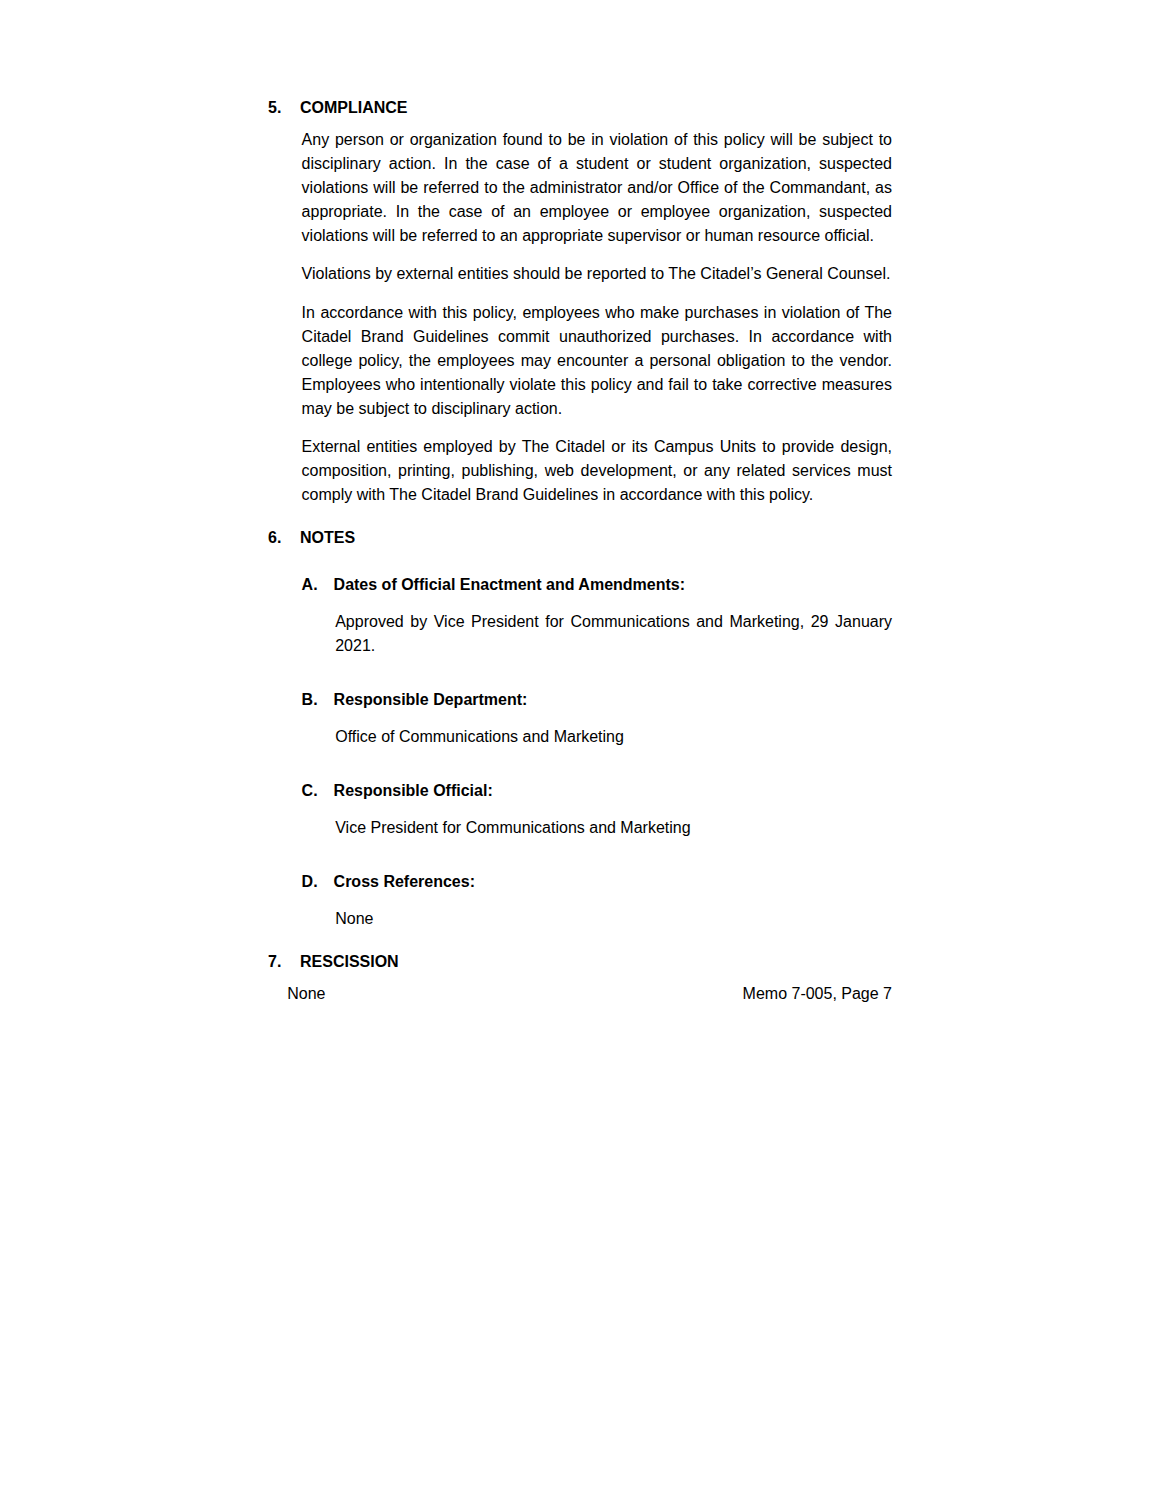5.
Compliance
Any person or organization found to be in violation of this policy will be subject to disciplinary action. In the case of a student or student organization, suspected violations will be referred to the administrator and/or Office of the Commandant, as appropriate. In the case of an employee or employee organization, suspected violations will be referred to an appropriate supervisor or human resource official.
Violations by external entities should be reported to The Citadel’s General Counsel.
In accordance with this policy, employees who make purchases in violation of The Citadel Brand Guidelines commit unauthorized purchases. In accordance with college policy, the employees may encounter a personal obligation to the vendor. Employees who intentionally violate this policy and fail to take corrective measures may be subject to disciplinary action.
External entities employed by The Citadel or its Campus Units to provide design, composition, printing, publishing, web development, or any related services must comply with The Citadel Brand Guidelines in accordance with this policy.
6.
Notes
A.
Dates of Official Enactment and Amendments:
Approved by Vice President for Communications and Marketing, 29 January 2021.
B.
Responsible Department:
Office of Communications and Marketing
C.
Responsible Official:
Vice President for Communications and Marketing
D.
Cross References:
None
7.
Rescission
None
Memo 7-005, Page 7